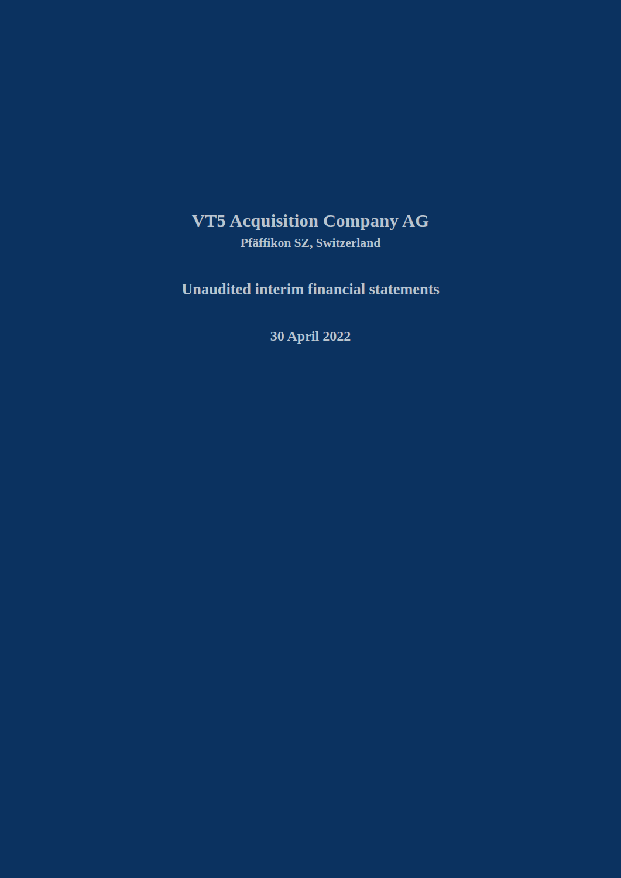VT5 Acquisition Company AG
Pfäffikon SZ, Switzerland
Unaudited interim financial statements
30 April 2022